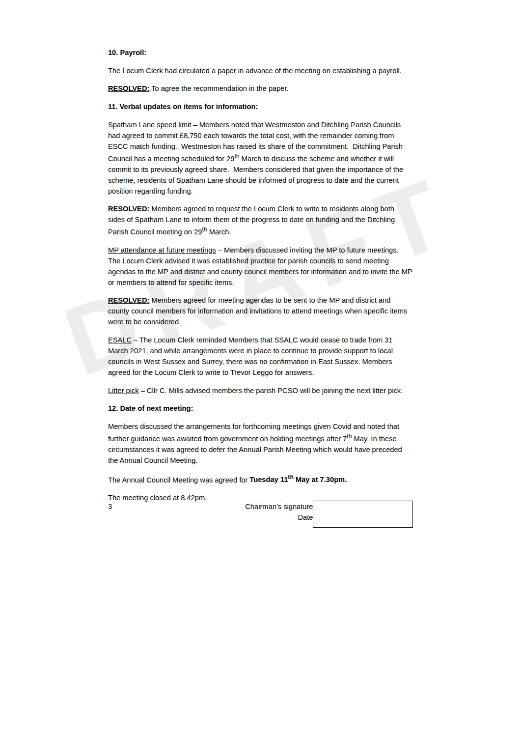DRAFT
10. Payroll:
The Locum Clerk had circulated a paper in advance of the meeting on establishing a payroll.
RESOLVED: To agree the recommendation in the paper.
11. Verbal updates on items for information:
Spatham Lane speed limit – Members noted that Westmeston and Ditchling Parish Councils had agreed to commit £8,750 each towards the total cost, with the remainder coming from ESCC match funding. Westmeston has raised its share of the commitment. Ditchling Parish Council has a meeting scheduled for 29th March to discuss the scheme and whether it will commit to its previously agreed share. Members considered that given the importance of the scheme, residents of Spatham Lane should be informed of progress to date and the current position regarding funding.
RESOLVED: Members agreed to request the Locum Clerk to write to residents along both sides of Spatham Lane to inform them of the progress to date on funding and the Ditchling Parish Council meeting on 29th March.
MP attendance at future meetings – Members discussed inviting the MP to future meetings. The Locum Clerk advised it was established practice for parish councils to send meeting agendas to the MP and district and county council members for information and to invite the MP or members to attend for specific items.
RESOLVED: Members agreed for meeting agendas to be sent to the MP and district and county council members for information and invitations to attend meetings when specific items were to be considered.
ESALC – The Locum Clerk reminded Members that SSALC would cease to trade from 31 March 2021, and while arrangements were in place to continue to provide support to local councils in West Sussex and Surrey, there was no confirmation in East Sussex. Members agreed for the Locum Clerk to write to Trevor Leggo for answers.
Litter pick – Cllr C. Mills advised members the parish PCSO will be joining the next litter pick.
12. Date of next meeting:
Members discussed the arrangements for forthcoming meetings given Covid and noted that further guidance was awaited from government on holding meetings after 7th May. In these circumstances it was agreed to defer the Annual Parish Meeting which would have preceded the Annual Council Meeting.
The Annual Council Meeting was agreed for Tuesday 11th May at 7.30pm.
The meeting closed at 8.42pm.
| 3 | Chairman’s signature Date | |